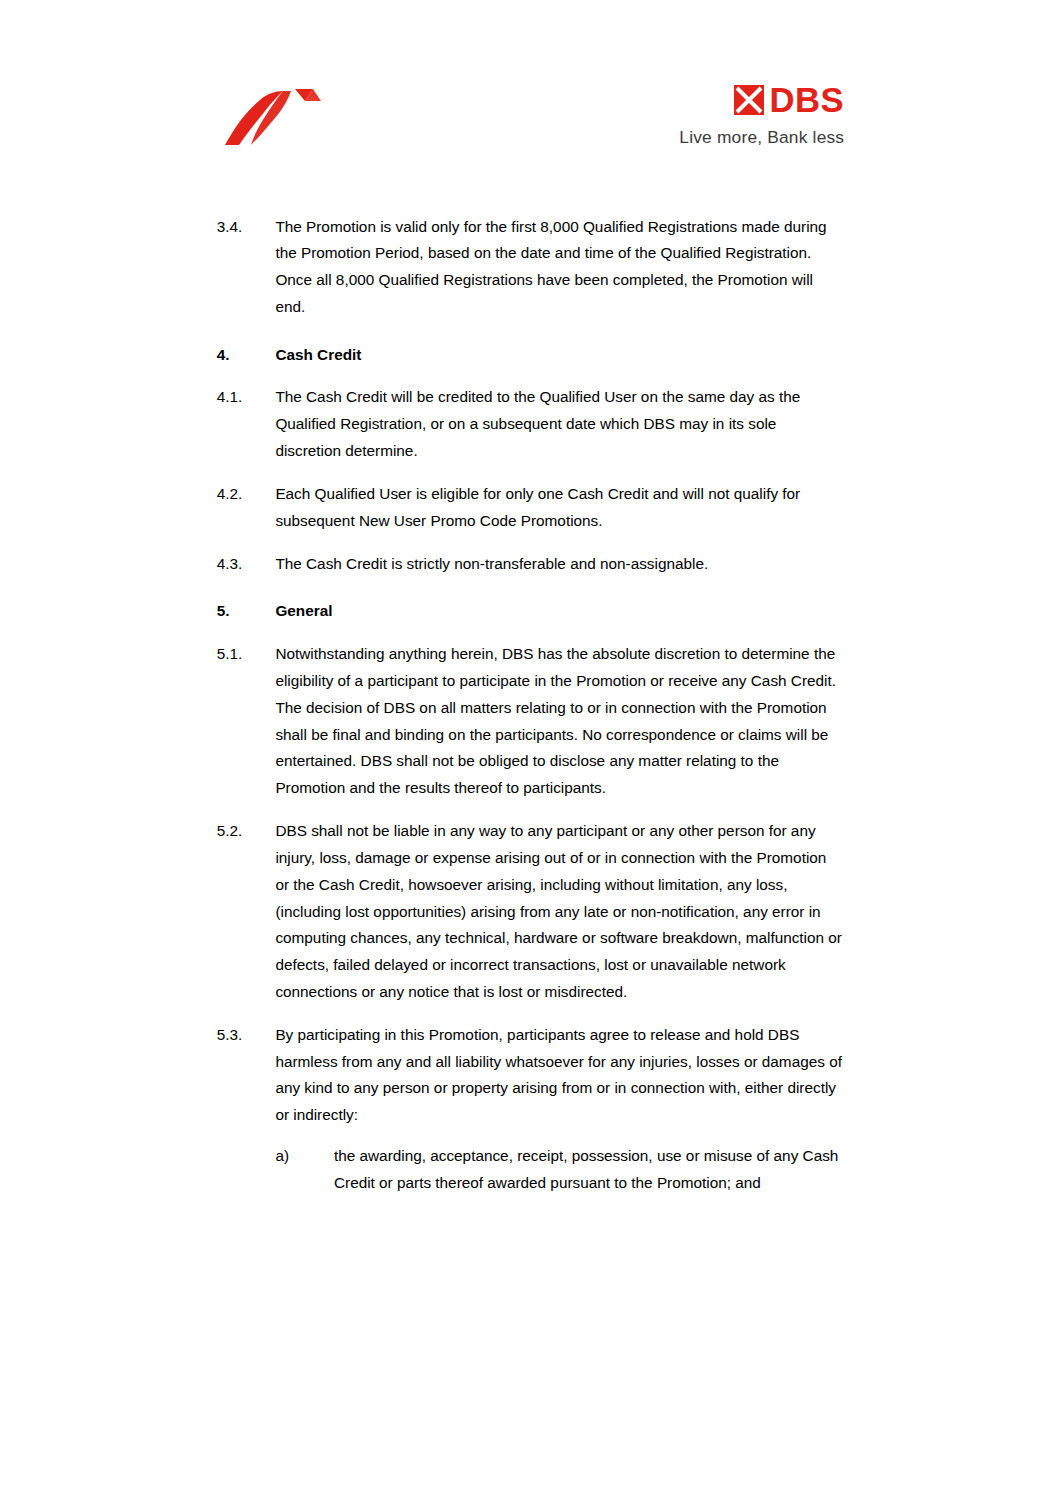DBS
Live more, Bank less
3.4.
The Promotion is valid only for the first 8,000 Qualified Registrations made during the Promotion Period, based on the date and time of the Qualified Registration. Once all 8,000 Qualified Registrations have been completed, the Promotion will end.
4.
Cash Credit
4.1.
The Cash Credit will be credited to the Qualified User on the same day as the Qualified Registration, or on a subsequent date which DBS may in its sole discretion determine.
4.2.
Each Qualified User is eligible for only one Cash Credit and will not qualify for subsequent New User Promo Code Promotions.
4.3.
The Cash Credit is strictly non-transferable and non-assignable.
5.
General
5.1.
Notwithstanding anything herein, DBS has the absolute discretion to determine the eligibility of a participant to participate in the Promotion or receive any Cash Credit. The decision of DBS on all matters relating to or in connection with the Promotion shall be final and binding on the participants. No correspondence or claims will be entertained. DBS shall not be obliged to disclose any matter relating to the Promotion and the results thereof to participants.
5.2.
DBS shall not be liable in any way to any participant or any other person for any injury, loss, damage or expense arising out of or in connection with the Promotion or the Cash Credit, howsoever arising, including without limitation, any loss, (including lost opportunities) arising from any late or non-notification, any error in computing chances, any technical, hardware or software breakdown, malfunction or defects, failed delayed or incorrect transactions, lost or unavailable network connections or any notice that is lost or misdirected.
5.3.
By participating in this Promotion, participants agree to release and hold DBS harmless from any and all liability whatsoever for any injuries, losses or damages of any kind to any person or property arising from or in connection with, either directly or indirectly:
a)
the awarding, acceptance, receipt, possession, use or misuse of any Cash Credit or parts thereof awarded pursuant to the Promotion; and